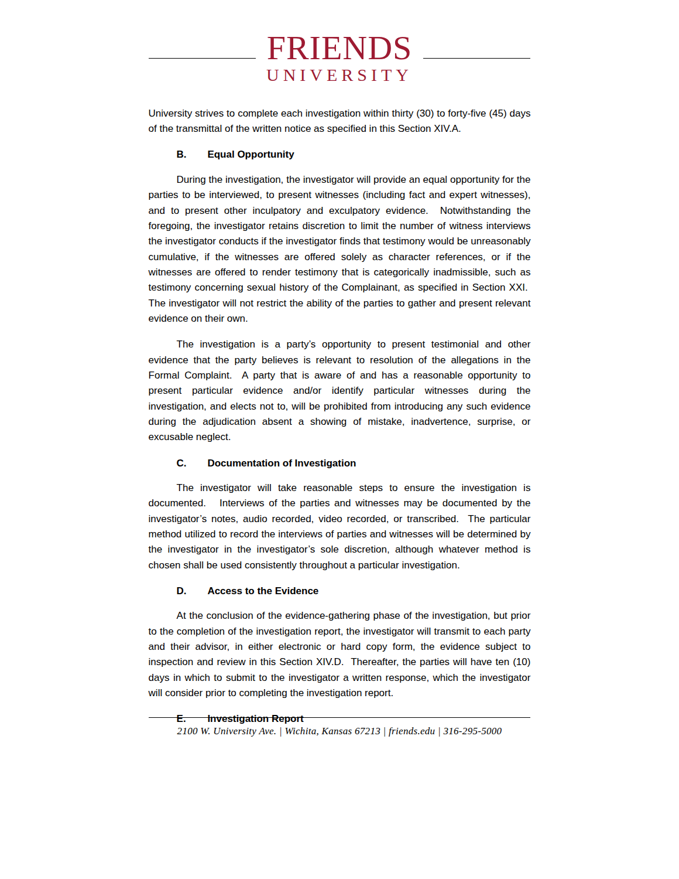FRIENDS
UNIVERSITY
University strives to complete each investigation within thirty (30) to forty-five (45) days of the transmittal of the written notice as specified in this Section XIV.A.
B. Equal Opportunity
During the investigation, the investigator will provide an equal opportunity for the parties to be interviewed, to present witnesses (including fact and expert witnesses), and to present other inculpatory and exculpatory evidence. Notwithstanding the foregoing, the investigator retains discretion to limit the number of witness interviews the investigator conducts if the investigator finds that testimony would be unreasonably cumulative, if the witnesses are offered solely as character references, or if the witnesses are offered to render testimony that is categorically inadmissible, such as testimony concerning sexual history of the Complainant, as specified in Section XXI. The investigator will not restrict the ability of the parties to gather and present relevant evidence on their own.
The investigation is a party’s opportunity to present testimonial and other evidence that the party believes is relevant to resolution of the allegations in the Formal Complaint. A party that is aware of and has a reasonable opportunity to present particular evidence and/or identify particular witnesses during the investigation, and elects not to, will be prohibited from introducing any such evidence during the adjudication absent a showing of mistake, inadvertence, surprise, or excusable neglect.
C. Documentation of Investigation
The investigator will take reasonable steps to ensure the investigation is documented. Interviews of the parties and witnesses may be documented by the investigator’s notes, audio recorded, video recorded, or transcribed. The particular method utilized to record the interviews of parties and witnesses will be determined by the investigator in the investigator’s sole discretion, although whatever method is chosen shall be used consistently throughout a particular investigation.
D. Access to the Evidence
At the conclusion of the evidence-gathering phase of the investigation, but prior to the completion of the investigation report, the investigator will transmit to each party and their advisor, in either electronic or hard copy form, the evidence subject to inspection and review in this Section XIV.D. Thereafter, the parties will have ten (10) days in which to submit to the investigator a written response, which the investigator will consider prior to completing the investigation report.
E. Investigation Report
2100 W. University Ave. | Wichita, Kansas 67213 | friends.edu | 316-295-5000